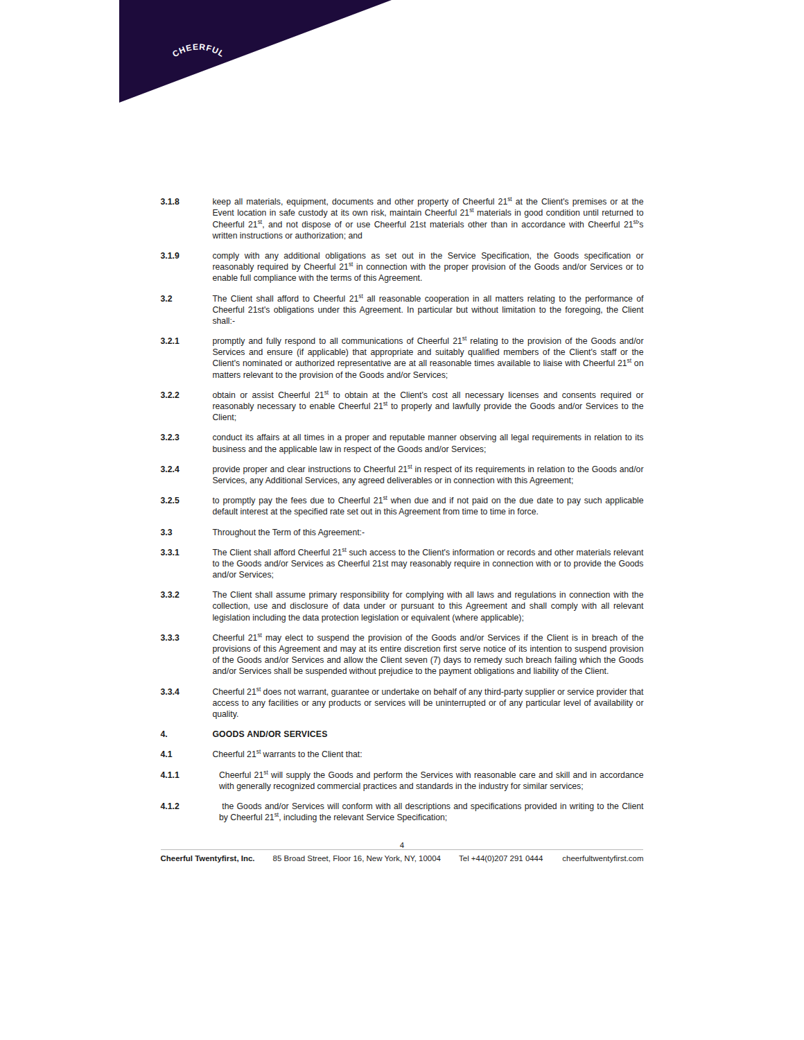CHEERFUL TWENTYFIRST
3.1.8
keep all materials, equipment, documents and other property of Cheerful 21st at the Client's premises or at the Event location in safe custody at its own risk, maintain Cheerful 21st materials in good condition until returned to Cheerful 21st, and not dispose of or use Cheerful 21st materials other than in accordance with Cheerful 21st's written instructions or authorization; and
3.1.9
comply with any additional obligations as set out in the Service Specification, the Goods specification or reasonably required by Cheerful 21st in connection with the proper provision of the Goods and/or Services or to enable full compliance with the terms of this Agreement.
3.2
The Client shall afford to Cheerful 21st all reasonable cooperation in all matters relating to the performance of Cheerful 21st's obligations under this Agreement. In particular but without limitation to the foregoing, the Client shall:-
3.2.1
promptly and fully respond to all communications of Cheerful 21st relating to the provision of the Goods and/or Services and ensure (if applicable) that appropriate and suitably qualified members of the Client's staff or the Client's nominated or authorized representative are at all reasonable times available to liaise with Cheerful 21st on matters relevant to the provision of the Goods and/or Services;
3.2.2
obtain or assist Cheerful 21st to obtain at the Client's cost all necessary licenses and consents required or reasonably necessary to enable Cheerful 21st to properly and lawfully provide the Goods and/or Services to the Client;
3.2.3
conduct its affairs at all times in a proper and reputable manner observing all legal requirements in relation to its business and the applicable law in respect of the Goods and/or Services;
3.2.4
provide proper and clear instructions to Cheerful 21st in respect of its requirements in relation to the Goods and/or Services, any Additional Services, any agreed deliverables or in connection with this Agreement;
3.2.5
to promptly pay the fees due to Cheerful 21st when due and if not paid on the due date to pay such applicable default interest at the specified rate set out in this Agreement from time to time in force.
3.3
Throughout the Term of this Agreement:-
3.3.1
The Client shall afford Cheerful 21st such access to the Client's information or records and other materials relevant to the Goods and/or Services as Cheerful 21st may reasonably require in connection with or to provide the Goods and/or Services;
3.3.2
The Client shall assume primary responsibility for complying with all laws and regulations in connection with the collection, use and disclosure of data under or pursuant to this Agreement and shall comply with all relevant legislation including the data protection legislation or equivalent (where applicable);
3.3.3
Cheerful 21st may elect to suspend the provision of the Goods and/or Services if the Client is in breach of the provisions of this Agreement and may at its entire discretion first serve notice of its intention to suspend provision of the Goods and/or Services and allow the Client seven (7) days to remedy such breach failing which the Goods and/or Services shall be suspended without prejudice to the payment obligations and liability of the Client.
3.3.4
Cheerful 21st does not warrant, guarantee or undertake on behalf of any third-party supplier or service provider that access to any facilities or any products or services will be uninterrupted or of any particular level of availability or quality.
4.
Goods and/or Services
4.1
Cheerful 21st warrants to the Client that:
4.1.1
Cheerful 21st will supply the Goods and perform the Services with reasonable care and skill and in accordance with generally recognized commercial practices and standards in the industry for similar services;
4.1.2
the Goods and/or Services will conform with all descriptions and specifications provided in writing to the Client by Cheerful 21st, including the relevant Service Specification;
4
Cheerful Twentyfirst, Inc.
85 Broad Street, Floor 16, New York, NY, 10004
Tel +44(0)207 291 0444
cheerfultwentyfirst.com